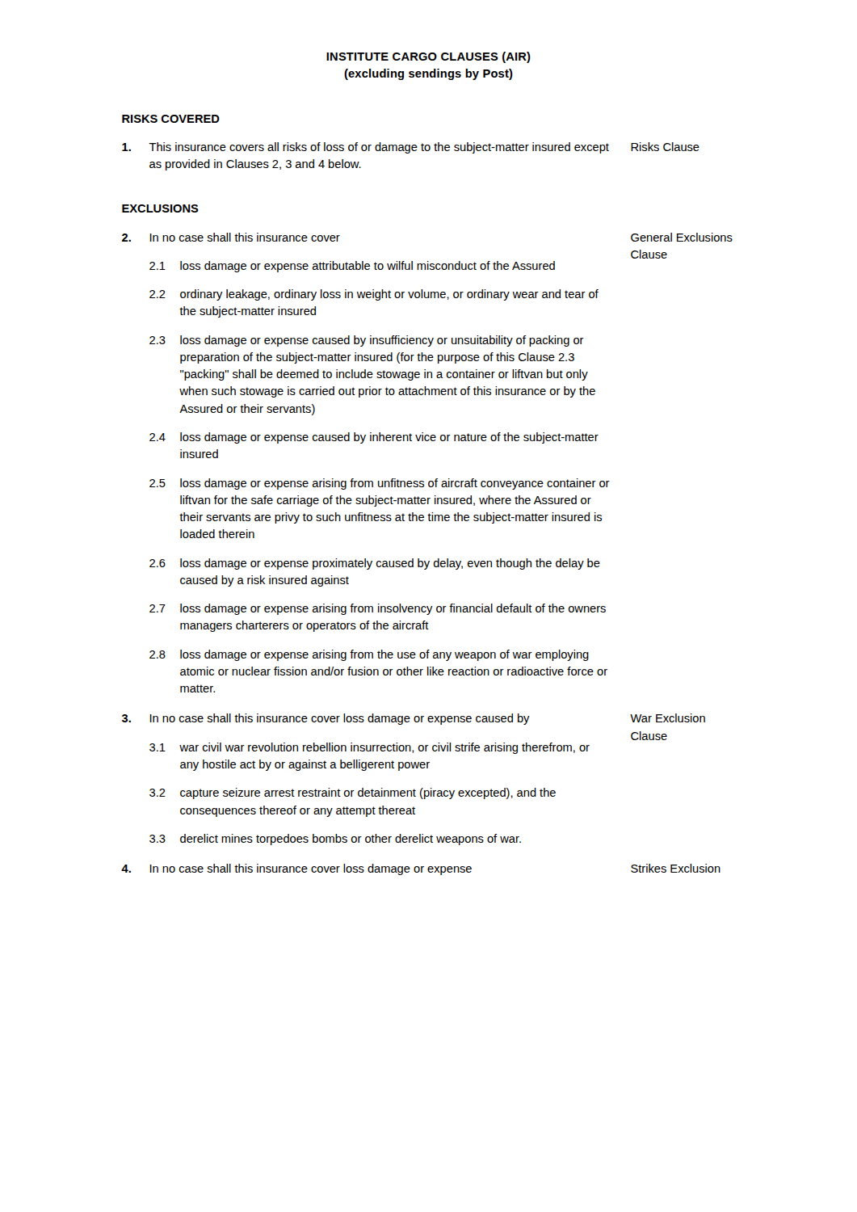INSTITUTE CARGO CLAUSES (AIR) (excluding sendings by Post)
RISKS COVERED
1.
This insurance covers all risks of loss of or damage to the subject-matter insured except as provided in Clauses 2, 3 and 4 below.
Risks Clause
EXCLUSIONS
2.
In no case shall this insurance cover
2.1 loss damage or expense attributable to wilful misconduct of the Assured
2.2 ordinary leakage, ordinary loss in weight or volume, or ordinary wear and tear of the subject-matter insured
2.3 loss damage or expense caused by insufficiency or unsuitability of packing or preparation of the subject-matter insured (for the purpose of this Clause 2.3 "packing" shall be deemed to include stowage in a container or liftvan but only when such stowage is carried out prior to attachment of this insurance or by the Assured or their servants)
2.4 loss damage or expense caused by inherent vice or nature of the subject-matter insured
2.5 loss damage or expense arising from unfitness of aircraft conveyance container or liftvan for the safe carriage of the subject-matter insured, where the Assured or their servants are privy to such unfitness at the time the subject-matter insured is loaded therein
2.6 loss damage or expense proximately caused by delay, even though the delay be caused by a risk insured against
2.7 loss damage or expense arising from insolvency or financial default of the owners managers charterers or operators of the aircraft
2.8 loss damage or expense arising from the use of any weapon of war employing atomic or nuclear fission and/or fusion or other like reaction or radioactive force or matter.
General Exclusions Clause
3.
In no case shall this insurance cover loss damage or expense caused by
3.1 war civil war revolution rebellion insurrection, or civil strife arising therefrom, or any hostile act by or against a belligerent power
3.2 capture seizure arrest restraint or detainment (piracy excepted), and the consequences thereof or any attempt thereat
3.3 derelict mines torpedoes bombs or other derelict weapons of war.
War Exclusion Clause
4.
In no case shall this insurance cover loss damage or expense
Strikes Exclusion